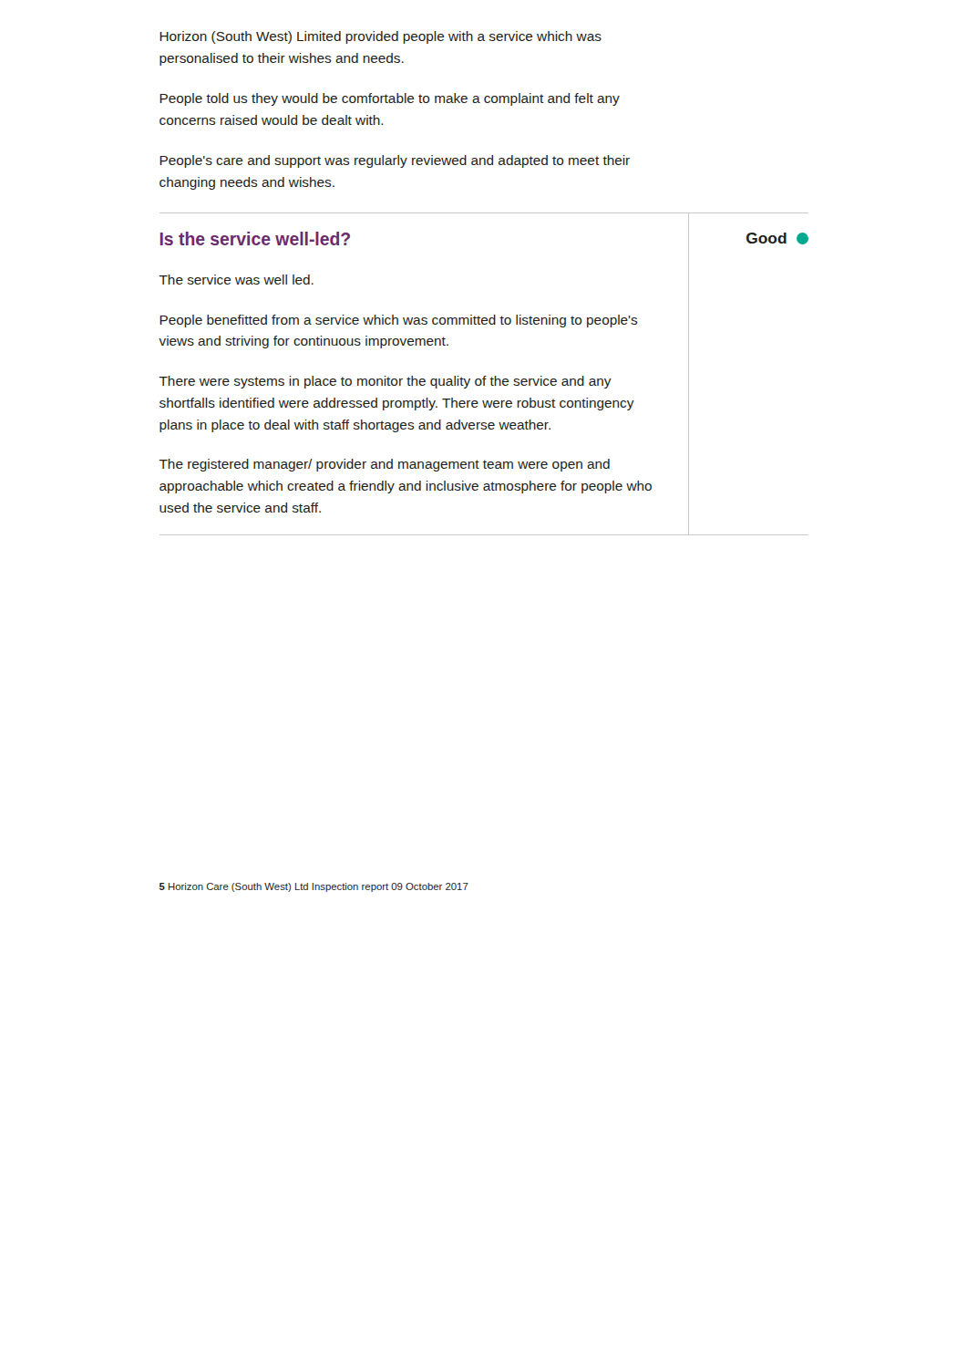Horizon (South West) Limited provided people with a service which was personalised to their wishes and needs.
People told us they would be comfortable to make a complaint and felt any concerns raised would be dealt with.
People's care and support was regularly reviewed and adapted to meet their changing needs and wishes.
Good
Is the service well-led?
The service was well led.
People benefitted from a service which was committed to listening to people's views and striving for continuous improvement.
There were systems in place to monitor the quality of the service and any shortfalls identified were addressed promptly. There were robust contingency plans in place to deal with staff shortages and adverse weather.
The registered manager/ provider and management team were open and approachable which created a friendly and inclusive atmosphere for people who used the service and staff.
5 Horizon Care (South West) Ltd Inspection report 09 October 2017